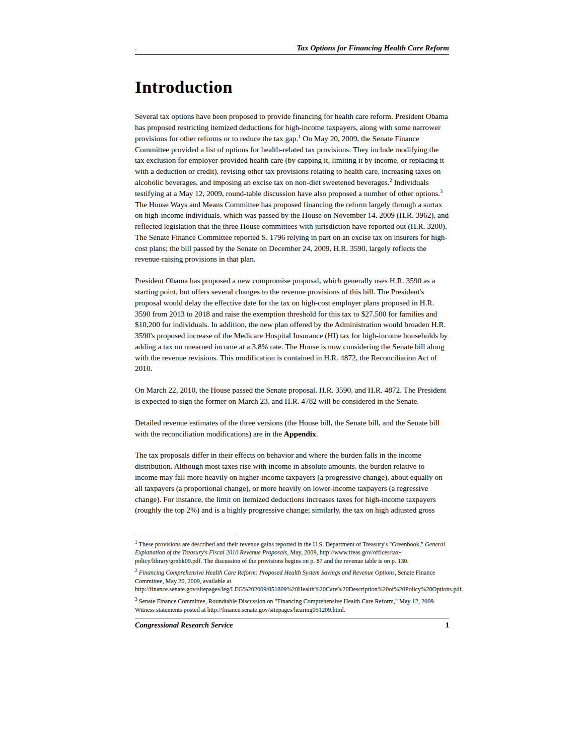. Tax Options for Financing Health Care Reform
Introduction
Several tax options have been proposed to provide financing for health care reform. President Obama has proposed restricting itemized deductions for high-income taxpayers, along with some narrower provisions for other reforms or to reduce the tax gap.1 On May 20, 2009, the Senate Finance Committee provided a list of options for health-related tax provisions. They include modifying the tax exclusion for employer-provided health care (by capping it, limiting it by income, or replacing it with a deduction or credit), revising other tax provisions relating to health care, increasing taxes on alcoholic beverages, and imposing an excise tax on non-diet sweetened beverages.2 Individuals testifying at a May 12, 2009, round-table discussion have also proposed a number of other options.3 The House Ways and Means Committee has proposed financing the reform largely through a surtax on high-income individuals, which was passed by the House on November 14, 2009 (H.R. 3962), and reflected legislation that the three House committees with jurisdiction have reported out (H.R. 3200). The Senate Finance Committee reported S. 1796 relying in part on an excise tax on insurers for high-cost plans; the bill passed by the Senate on December 24, 2009, H.R. 3590, largely reflects the revenue-raising provisions in that plan.
President Obama has proposed a new compromise proposal, which generally uses H.R. 3590 as a starting point, but offers several changes to the revenue provisions of this bill. The President's proposal would delay the effective date for the tax on high-cost employer plans proposed in H.R. 3590 from 2013 to 2018 and raise the exemption threshold for this tax to $27,500 for families and $10,200 for individuals. In addition, the new plan offered by the Administration would broaden H.R. 3590's proposed increase of the Medicare Hospital Insurance (HI) tax for high-income households by adding a tax on unearned income at a 3.8% rate. The House is now considering the Senate bill along with the revenue revisions. This modification is contained in H.R. 4872, the Reconciliation Act of 2010.
On March 22, 2010, the House passed the Senate proposal, H.R. 3590, and H.R. 4872. The President is expected to sign the former on March 23, and H.R. 4782 will be considered in the Senate.
Detailed revenue estimates of the three versions (the House bill, the Senate bill, and the Senate bill with the reconciliation modifications) are in the Appendix.
The tax proposals differ in their effects on behavior and where the burden falls in the income distribution. Although most taxes rise with income in absolute amounts, the burden relative to income may fall more heavily on higher-income taxpayers (a progressive change), about equally on all taxpayers (a proportional change), or more heavily on lower-income taxpayers (a regressive change). For instance, the limit on itemized deductions increases taxes for high-income taxpayers (roughly the top 2%) and is a highly progressive change; similarly, the tax on high adjusted gross
1 These provisions are described and their revenue gains reported in the U.S. Department of Treasury's "Greenbook," General Explanation of the Treasury's Fiscal 2010 Revenue Proposals, May, 2009, http://www.treas.gov/offices/tax-policy/library/grnbk09.pdf. The discussion of the provisions begins on p. 87 and the revenue table is on p. 130.
2 Financing Comprehensive Health Care Reform: Proposed Health System Savings and Revenue Options, Senate Finance Committee, May 20, 2009, available at http://finance.senate.gov/sitepages/leg/LEG%202009/051809%20Health%20Care%20Description%20of%20Policy%20Options.pdf.
3 Senate Finance Committee, Roundtable Discussion on "Financing Comprehensive Health Care Reform," May 12, 2009. Witness statements posted at http://finance.senate.gov/sitepages/hearing051209.html.
Congressional Research Service 1